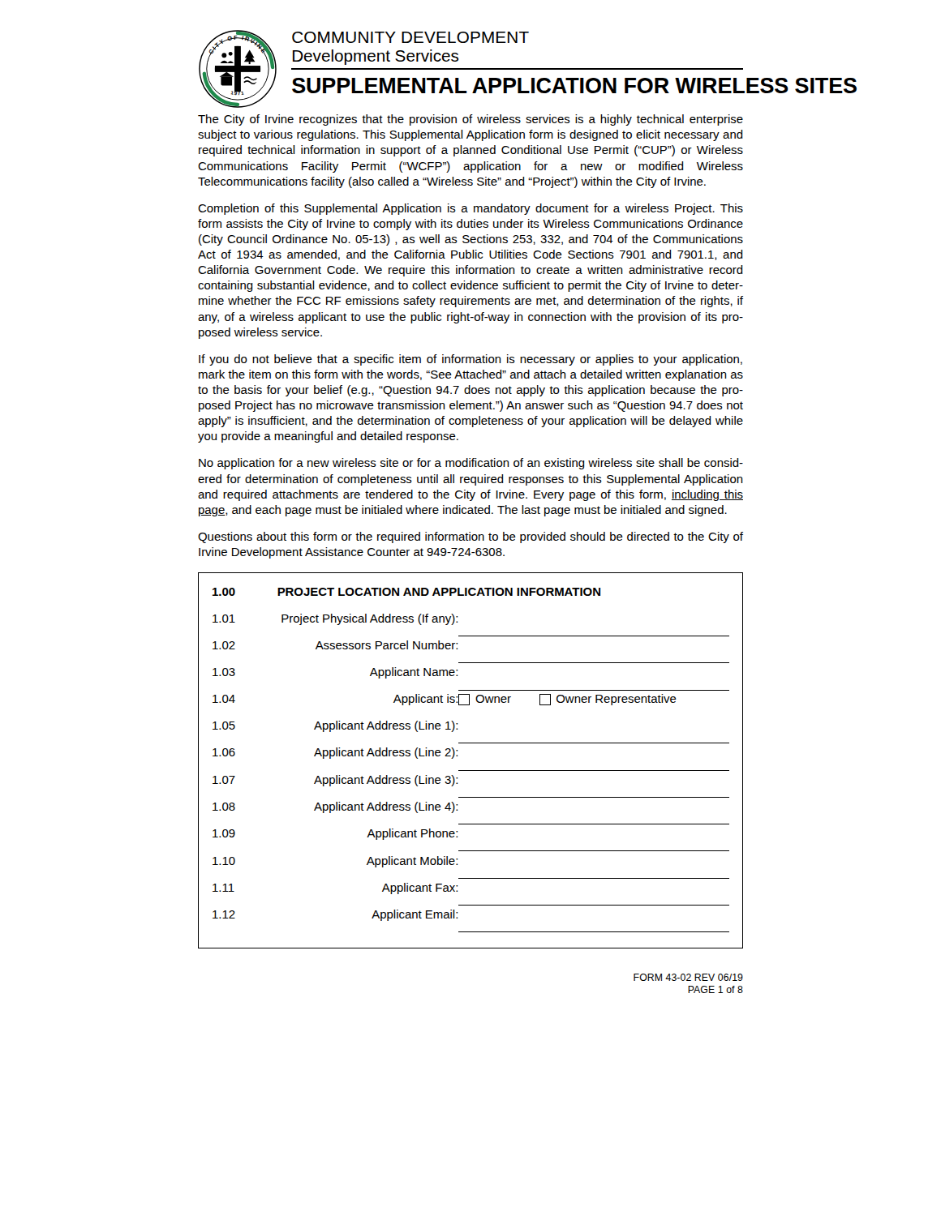CITY OF IRVINE 1971
COMMUNITY DEVELOPMENT
Development Services
SUPPLEMENTAL APPLICATION FOR WIRELESS SITES
The City of Irvine recognizes that the provision of wireless services is a highly technical enterprise subject to various regulations. This Supplemental Application form is designed to elicit necessary and required technical information in support of a planned Conditional Use Permit (“CUP”) or Wireless Communications Facility Permit (“WCFP”) application for a new or modified Wireless Telecommunications facility (also called a “Wireless Site” and “Project”) within the City of Irvine.
Completion of this Supplemental Application is a mandatory document for a wireless Project. This form assists the City of Irvine to comply with its duties under its Wireless Communications Ordinance (City Council Ordinance No. 05-13) , as well as Sections 253, 332, and 704 of the Communications Act of 1934 as amended, and the California Public Utilities Code Sections 7901 and 7901.1, and California Government Code. We require this information to create a written administrative record containing substantial evidence, and to collect evidence sufficient to permit the City of Irvine to determine whether the FCC RF emissions safety requirements are met, and determination of the rights, if any, of a wireless applicant to use the public right-of-way in connection with the provision of its proposed wireless service.
If you do not believe that a specific item of information is necessary or applies to your application, mark the item on this form with the words, “See Attached” and attach a detailed written explanation as to the basis for your belief (e.g., “Question 94.7 does not apply to this application because the proposed Project has no microwave transmission element.”) An answer such as “Question 94.7 does not apply” is insufficient, and the determination of completeness of your application will be delayed while you provide a meaningful and detailed response.
No application for a new wireless site or for a modification of an existing wireless site shall be considered for determination of completeness until all required responses to this Supplemental Application and required attachments are tendered to the City of Irvine. Every page of this form, including this page, and each page must be initialed where indicated. The last page must be initialed and signed.
Questions about this form or the required information to be provided should be directed to the City of Irvine Development Assistance Counter at 949-724-6308.
1.00
PROJECT LOCATION AND APPLICATION INFORMATION
| 1.01 | Project Physical Address (If any): | |
| 1.02 | Assessors Parcel Number: | |
| 1.03 | Applicant Name: | |
| 1.04 | Applicant is: | Owner Owner Representative |
| 1.05 | Applicant Address (Line 1): | |
| 1.06 | Applicant Address (Line 2): | |
| 1.07 | Applicant Address (Line 3): | |
| 1.08 | Applicant Address (Line 4): | |
| 1.09 | Applicant Phone: | |
| 1.10 | Applicant Mobile: | |
| 1.11 | Applicant Fax: | |
| 1.12 | Applicant Email: | |
FORM 43-02 REV 06/19
PAGE 1 of 8